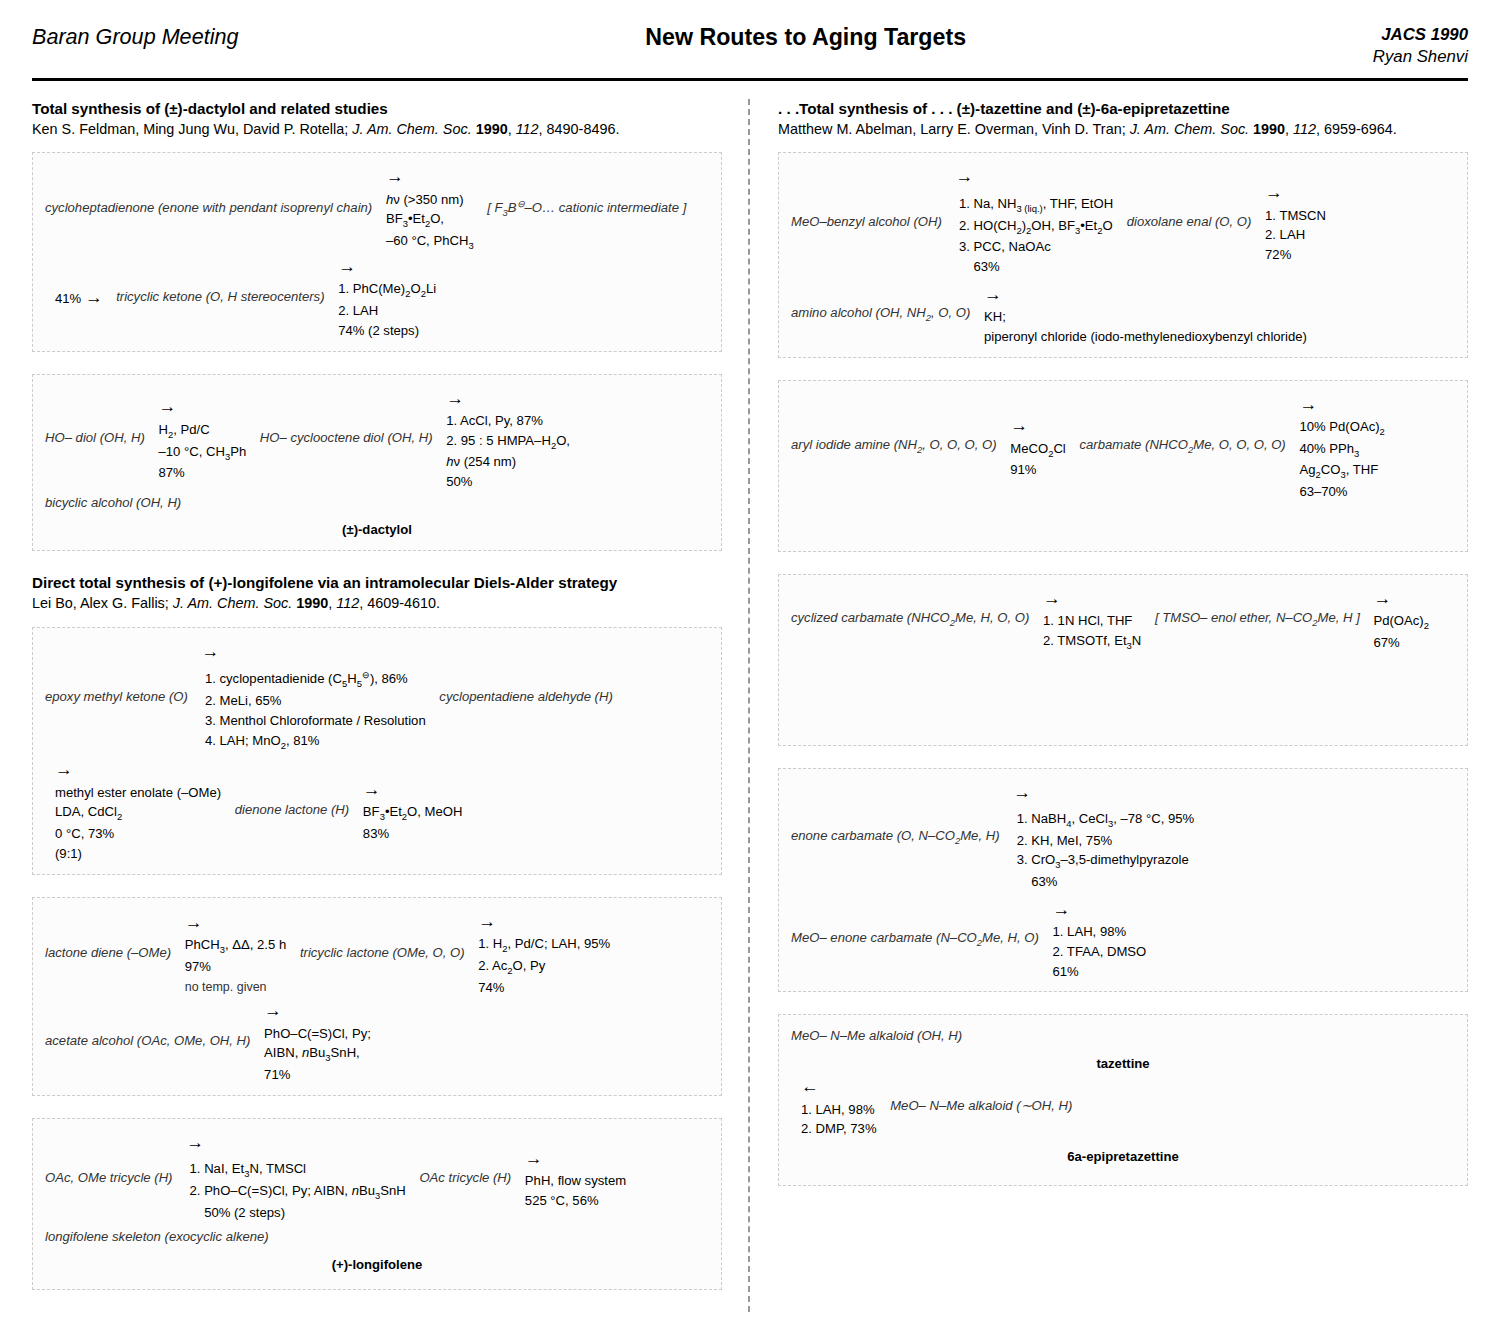Baran Group Meeting
New Routes to Aging Targets
JACS 1990
Ryan Shenvi
Total synthesis of (±)-dactylol and related studies
Ken S. Feldman, Ming Jung Wu, David P. Rotella; J. Am. Chem. Soc. 1990, 112, 8490-8496.
cycloheptadienone (enone with pendant isoprenyl chain) →
hν (>350 nm)
BF3•Et2O,
–60 °C, PhCH3 [ F3B⊖–O… cationic intermediate ] 41% → tricyclic ketone (O, H stereocenters) →
1. PhC(Me)2O2Li
2. LAH
74% (2 steps)
HO– diol (OH, H) →
H2, Pd/C
–10 °C, CH3Ph
87% HO– cyclooctene diol (OH, H) →
1. AcCl, Py, 87%
2. 95 : 5 HMPA–H2O,
hν (254 nm)
50% bicyclic alcohol (OH, H)
(±)-dactylol
Direct total synthesis of (+)-longifolene via an intramolecular Diels-Alder strategy
Lei Bo, Alex G. Fallis; J. Am. Chem. Soc. 1990, 112, 4609-4610.
epoxy methyl ketone (O) →
cyclopentadienide (C5H5⊖), 86%
MeLi, 65%
Menthol Chloroformate / Resolution
LAH; MnO2, 81%
cyclopentadiene aldehyde (H) →
methyl ester enolate (–OMe)
LDA, CdCl2
0 °C, 73%
(9:1) dienone lactone (H) →
BF3•Et2O, MeOH
83%
lactone diene (–OMe) →
PhCH3, ΔΔ, 2.5 h
97%
no temp. given tricyclic lactone (OMe, O, O) →
1. H2, Pd/C; LAH, 95%
2. Ac2O, Py
74% acetate alcohol (OAc, OMe, OH, H) →
PhO–C(=S)Cl, Py;
AIBN, n Bu3SnH,
71%
OAc, OMe tricycle (H) →
NaI, Et3N, TMSCl
PhO–C(=S)Cl, Py; AIBN, n Bu3SnH
50% (2 steps)
OAc tricycle (H) →
PhH, flow system
525 °C, 56% longifolene skeleton (exocyclic alkene)
(+)-longifolene
. . .Total synthesis of . . . (±)-tazettine and (±)-6a-epipretazettine
Matthew M. Abelman, Larry E. Overman, Vinh D. Tran; J. Am. Chem. Soc. 1990, 112, 6959-6964.
MeO–benzyl alcohol (OH) →
Na, NH3 (liq.), THF, EtOH
HO(CH2)2OH, BF3•Et2O
PCC, NaOAc
63%
dioxolane enal (O, O) →
1. TMSCN
2. LAH
72% amino alcohol (OH, NH2, O, O) →
KH;
piperonyl chloride (iodo-methylenedioxybenzyl chloride)
aryl iodide amine (NH2, O, O, O, O) →
MeCO2Cl
91% carbamate (NHCO2Me, O, O, O, O) →
10% Pd(OAc)2
40% PPh3
Ag2CO3, THF
63–70%
cyclized carbamate (NHCO2Me, H, O, O) →
1. 1N HCl, THF
2. TMSOTf, Et3N [ TMSO– enol ether, N–CO2Me, H ] →
Pd(OAc)2
67%
enone carbamate (O, N–CO2Me, H) →
NaBH4, CeCl3, –78 °C, 95%
KH, MeI, 75%
CrO3–3,5-dimethylpyrazole
63%
MeO– enone carbamate (N–CO2Me, H, O) →
1. LAH, 98%
2. TFAA, DMSO
61%
MeO– N–Me alkaloid (OH, H)
tazettine
←
1. LAH, 98%
2. DMP, 73% MeO– N–Me alkaloid (∼OH, H)
6a-epipretazettine